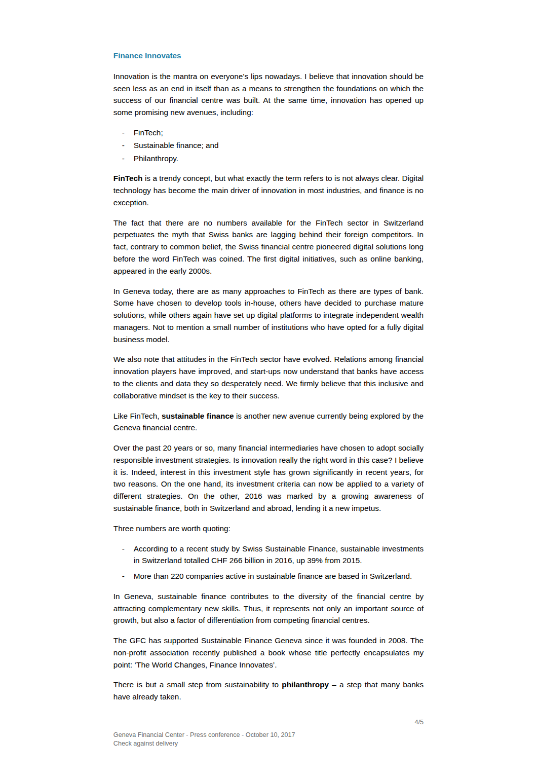Finance Innovates
Innovation is the mantra on everyone’s lips nowadays. I believe that innovation should be seen less as an end in itself than as a means to strengthen the foundations on which the success of our financial centre was built. At the same time, innovation has opened up some promising new avenues, including:
FinTech;
Sustainable finance; and
Philanthropy.
FinTech is a trendy concept, but what exactly the term refers to is not always clear. Digital technology has become the main driver of innovation in most industries, and finance is no exception.
The fact that there are no numbers available for the FinTech sector in Switzerland perpetuates the myth that Swiss banks are lagging behind their foreign competitors. In fact, contrary to common belief, the Swiss financial centre pioneered digital solutions long before the word FinTech was coined. The first digital initiatives, such as online banking, appeared in the early 2000s.
In Geneva today, there are as many approaches to FinTech as there are types of bank. Some have chosen to develop tools in-house, others have decided to purchase mature solutions, while others again have set up digital platforms to integrate independent wealth managers. Not to mention a small number of institutions who have opted for a fully digital business model.
We also note that attitudes in the FinTech sector have evolved. Relations among financial innovation players have improved, and start-ups now understand that banks have access to the clients and data they so desperately need. We firmly believe that this inclusive and collaborative mindset is the key to their success.
Like FinTech, sustainable finance is another new avenue currently being explored by the Geneva financial centre.
Over the past 20 years or so, many financial intermediaries have chosen to adopt socially responsible investment strategies. Is innovation really the right word in this case? I believe it is. Indeed, interest in this investment style has grown significantly in recent years, for two reasons. On the one hand, its investment criteria can now be applied to a variety of different strategies. On the other, 2016 was marked by a growing awareness of sustainable finance, both in Switzerland and abroad, lending it a new impetus.
Three numbers are worth quoting:
According to a recent study by Swiss Sustainable Finance, sustainable investments in Switzerland totalled CHF 266 billion in 2016, up 39% from 2015.
More than 220 companies active in sustainable finance are based in Switzerland.
In Geneva, sustainable finance contributes to the diversity of the financial centre by attracting complementary new skills. Thus, it represents not only an important source of growth, but also a factor of differentiation from competing financial centres.
The GFC has supported Sustainable Finance Geneva since it was founded in 2008. The non-profit association recently published a book whose title perfectly encapsulates my point: ‘The World Changes, Finance Innovates’.
There is but a small step from sustainability to philanthropy – a step that many banks have already taken.
4/5
Geneva Financial Center - Press conference - October 10, 2017
Check against delivery